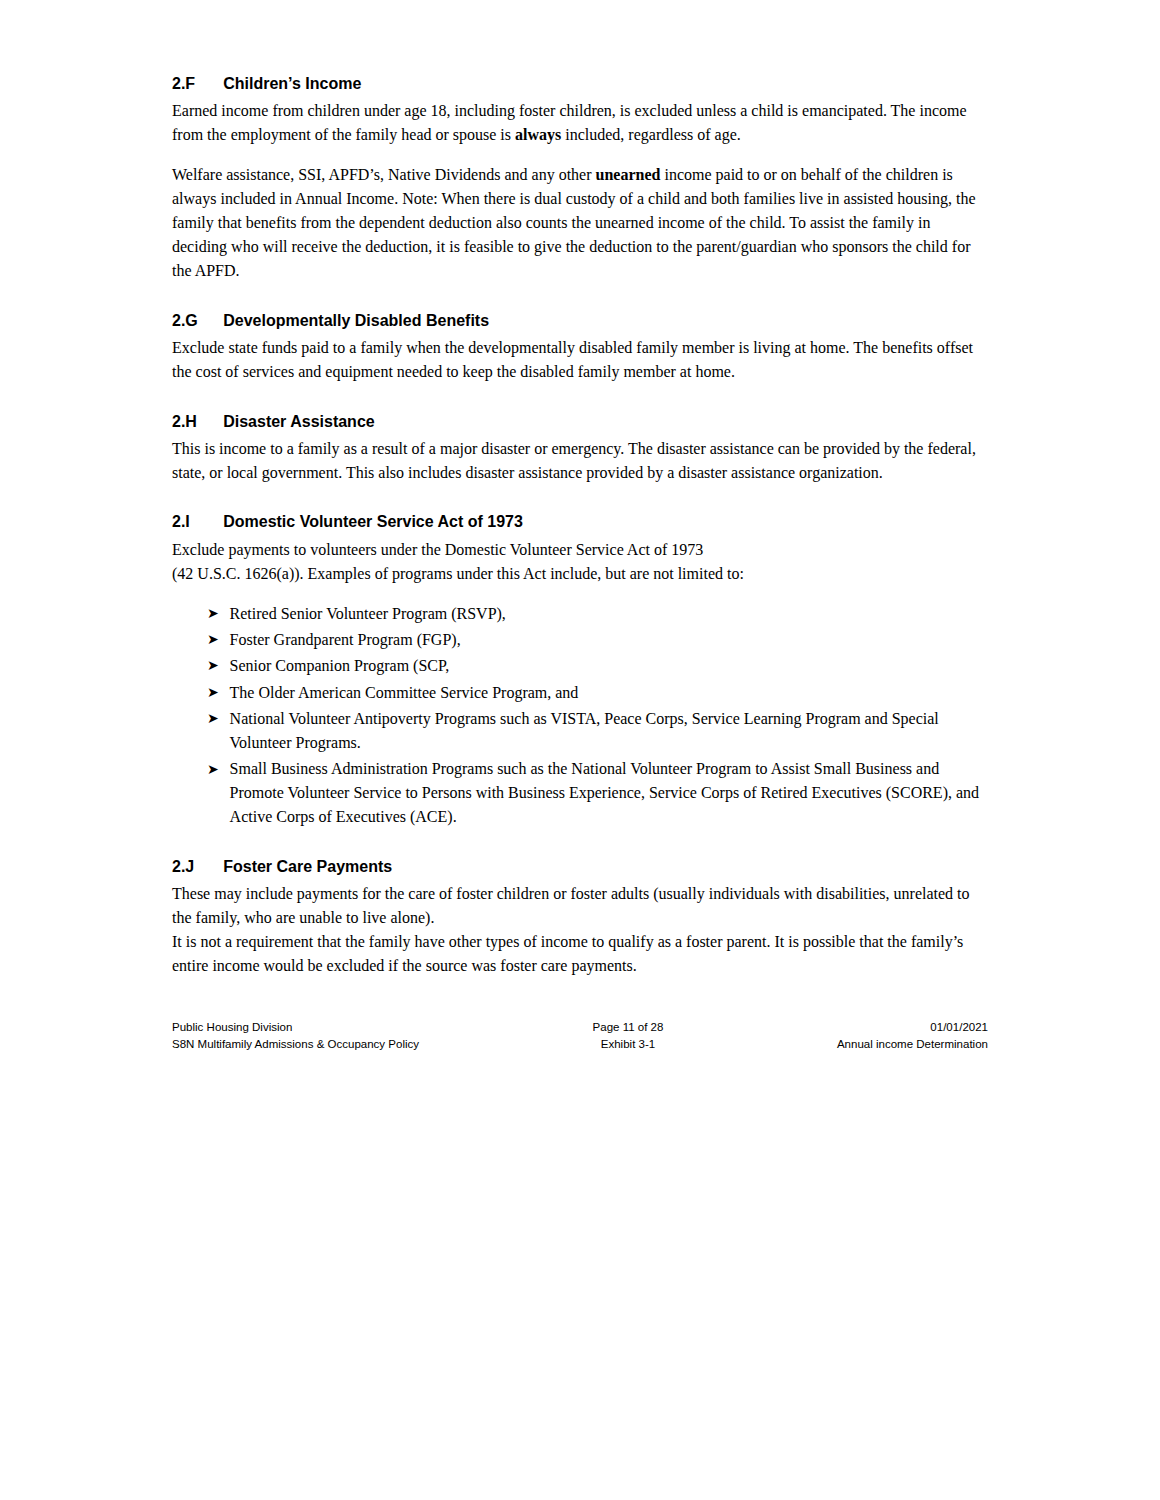2.FChildren’s Income
Earned income from children under age 18, including foster children, is excluded unless a child is emancipated. The income from the employment of the family head or spouse is always included, regardless of age.
Welfare assistance, SSI, APFD’s, Native Dividends and any other unearned income paid to or on behalf of the children is always included in Annual Income. Note: When there is dual custody of a child and both families live in assisted housing, the family that benefits from the dependent deduction also counts the unearned income of the child. To assist the family in deciding who will receive the deduction, it is feasible to give the deduction to the parent/guardian who sponsors the child for the APFD.
2.GDevelopmentally Disabled Benefits
Exclude state funds paid to a family when the developmentally disabled family member is living at home. The benefits offset the cost of services and equipment needed to keep the disabled family member at home.
2.HDisaster Assistance
This is income to a family as a result of a major disaster or emergency. The disaster assistance can be provided by the federal, state, or local government. This also includes disaster assistance provided by a disaster assistance organization.
2.IDomestic Volunteer Service Act of 1973
Exclude payments to volunteers under the Domestic Volunteer Service Act of 1973
(42 U.S.C. 1626(a)). Examples of programs under this Act include, but are not limited to:
Retired Senior Volunteer Program (RSVP),
Foster Grandparent Program (FGP),
Senior Companion Program (SCP,
The Older American Committee Service Program, and
National Volunteer Antipoverty Programs such as VISTA, Peace Corps, Service Learning Program and Special Volunteer Programs.
Small Business Administration Programs such as the National Volunteer Program to Assist Small Business and Promote Volunteer Service to Persons with Business Experience, Service Corps of Retired Executives (SCORE), and Active Corps of Executives (ACE).
2.JFoster Care Payments
These may include payments for the care of foster children or foster adults (usually individuals with disabilities, unrelated to the family, who are unable to live alone).
It is not a requirement that the family have other types of income to qualify as a foster parent. It is possible that the family’s entire income would be excluded if the source was foster care payments.
Public Housing Division S8N Multifamily Admissions & Occupancy Policy
Page 11 of 28 Exhibit 3-1
01/01/2021 Annual income Determination